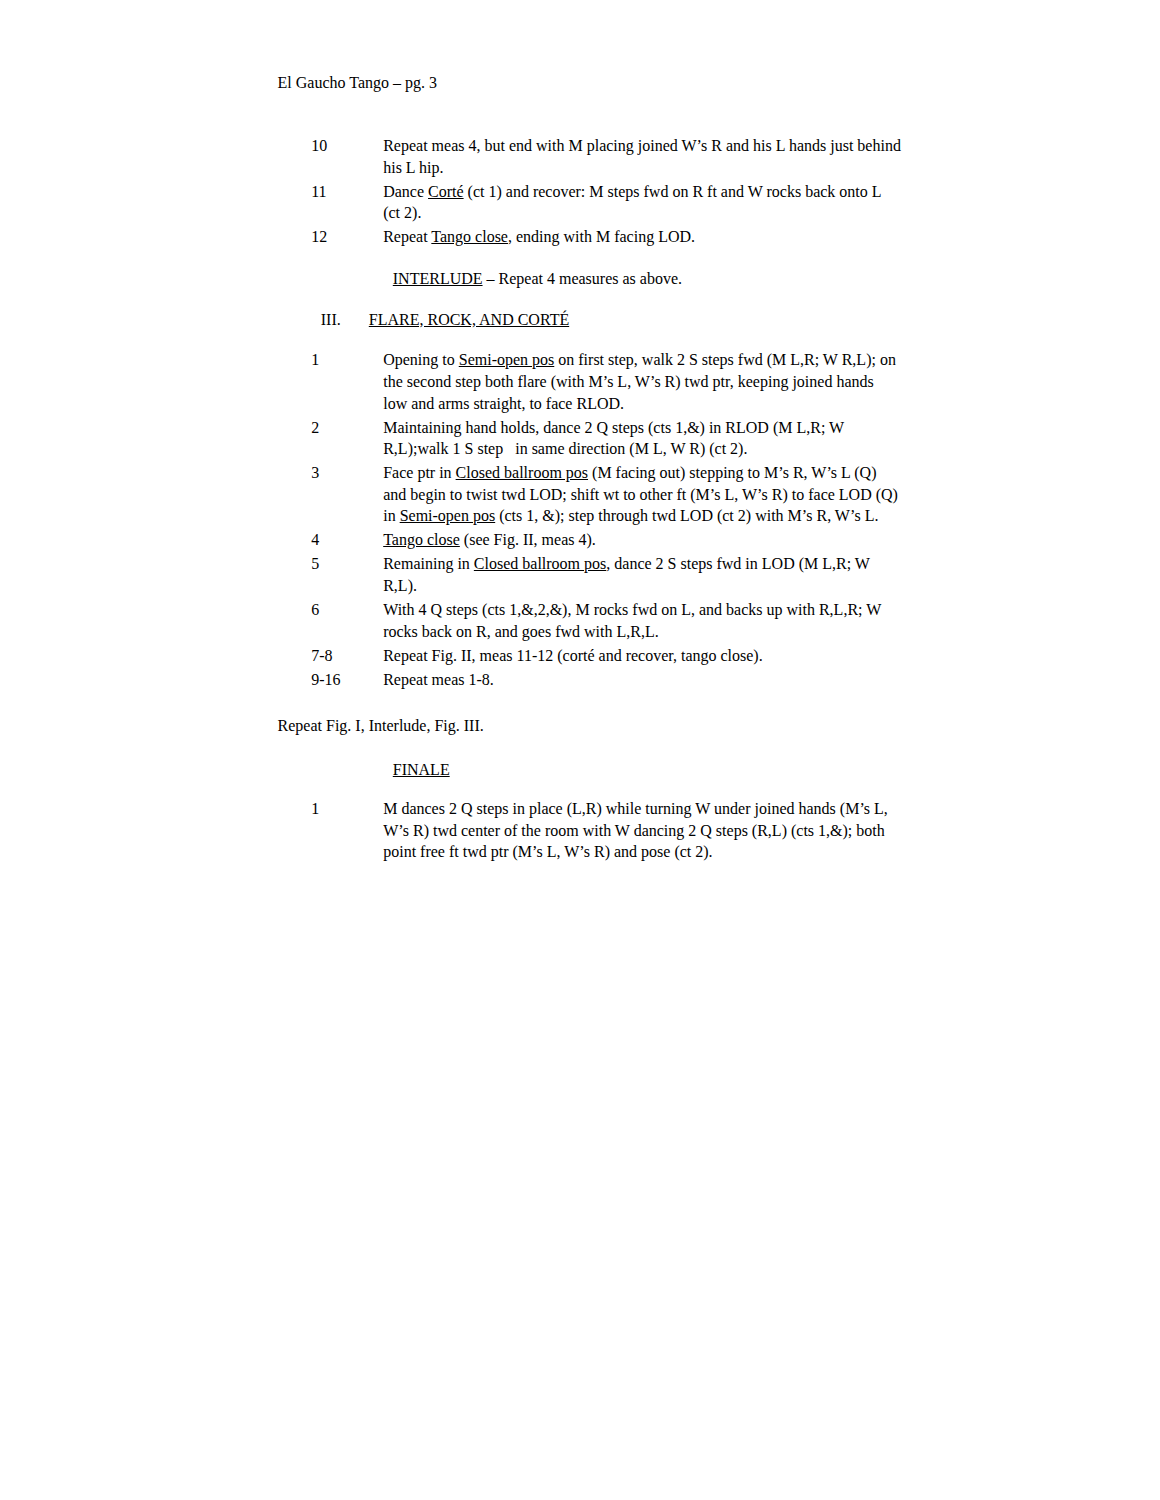El Gaucho Tango – pg. 3
| 10 | Repeat meas 4, but end with M placing joined W’s R and his L hands just behind his L hip. |
| 11 | Dance Corté (ct 1) and recover: M steps fwd on R ft and W rocks back onto L (ct 2). |
| 12 | Repeat Tango close , ending with M facing LOD. |
INTERLUDE – Repeat 4 measures as above.
III. FLARE, ROCK, AND CORTÉ
| 1 | Opening to Semi-open pos on first step, walk 2 S steps fwd (M L,R; W R,L); on the second step both flare (with M’s L, W’s R) twd ptr, keeping joined hands low and arms straight, to face RLOD. |
| 2 | Maintaining hand holds, dance 2 Q steps (cts 1,&) in RLOD (M L,R; W R,L);walk 1 S step in same direction (M L, W R) (ct 2). |
| 3 | Face ptr in Closed ballroom pos (M facing out) stepping to M’s R, W’s L (Q) and begin to twist twd LOD; shift wt to other ft (M’s L, W’s R) to face LOD (Q) in Semi-open pos (cts 1, &); step through twd LOD (ct 2) with M’s R, W’s L. |
| 4 | Tango close (see Fig. II, meas 4). |
| 5 | Remaining in Closed ballroom pos , dance 2 S steps fwd in LOD (M L,R; W R,L). |
| 6 | With 4 Q steps (cts 1,&,2,&), M rocks fwd on L, and backs up with R,L,R; W rocks back on R, and goes fwd with L,R,L. |
| 7-8 | Repeat Fig. II, meas 11-12 (corté and recover, tango close). |
| 9-16 | Repeat meas 1-8. |
Repeat Fig. I, Interlude, Fig. III.
FINALE
| 1 | M dances 2 Q steps in place (L,R) while turning W under joined hands (M’s L, W’s R) twd center of the room with W dancing 2 Q steps (R,L) (cts 1,&); both point free ft twd ptr (M’s L, W’s R) and pose (ct 2). |